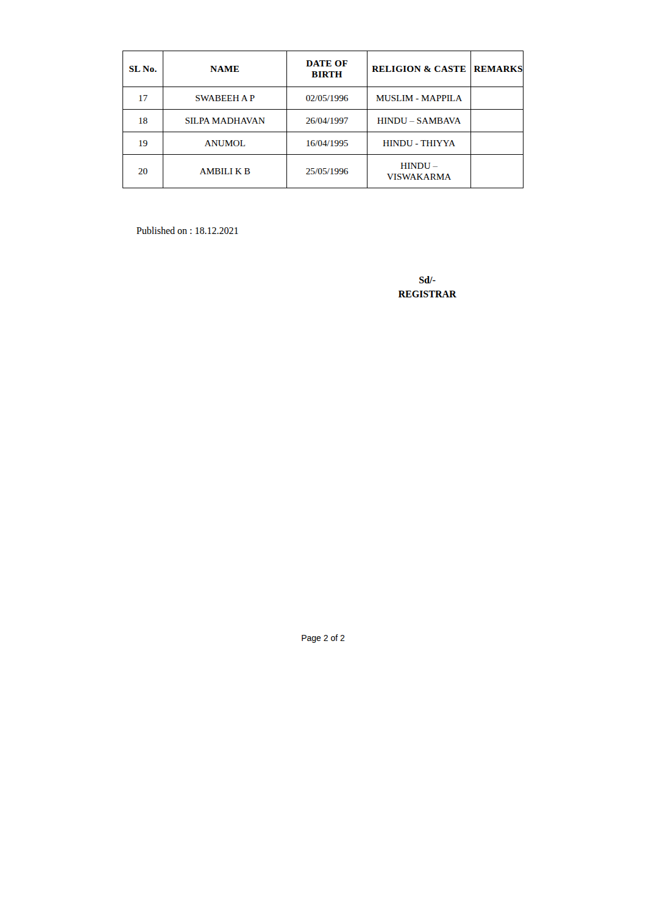| SL No. | NAME | DATE OF BIRTH | RELIGION & CASTE | REMARKS |
| --- | --- | --- | --- | --- |
| 17 | SWABEEH A P | 02/05/1996 | MUSLIM - MAPPILA | |
| 18 | SILPA MADHAVAN | 26/04/1997 | HINDU – SAMBAVA | |
| 19 | ANUMOL | 16/04/1995 | HINDU - THIYYA | |
| 20 | AMBILI K B | 25/05/1996 | HINDU – VISWAKARMA | |
Published on : 18.12.2021
Sd/-
REGISTRAR
Page 2 of 2